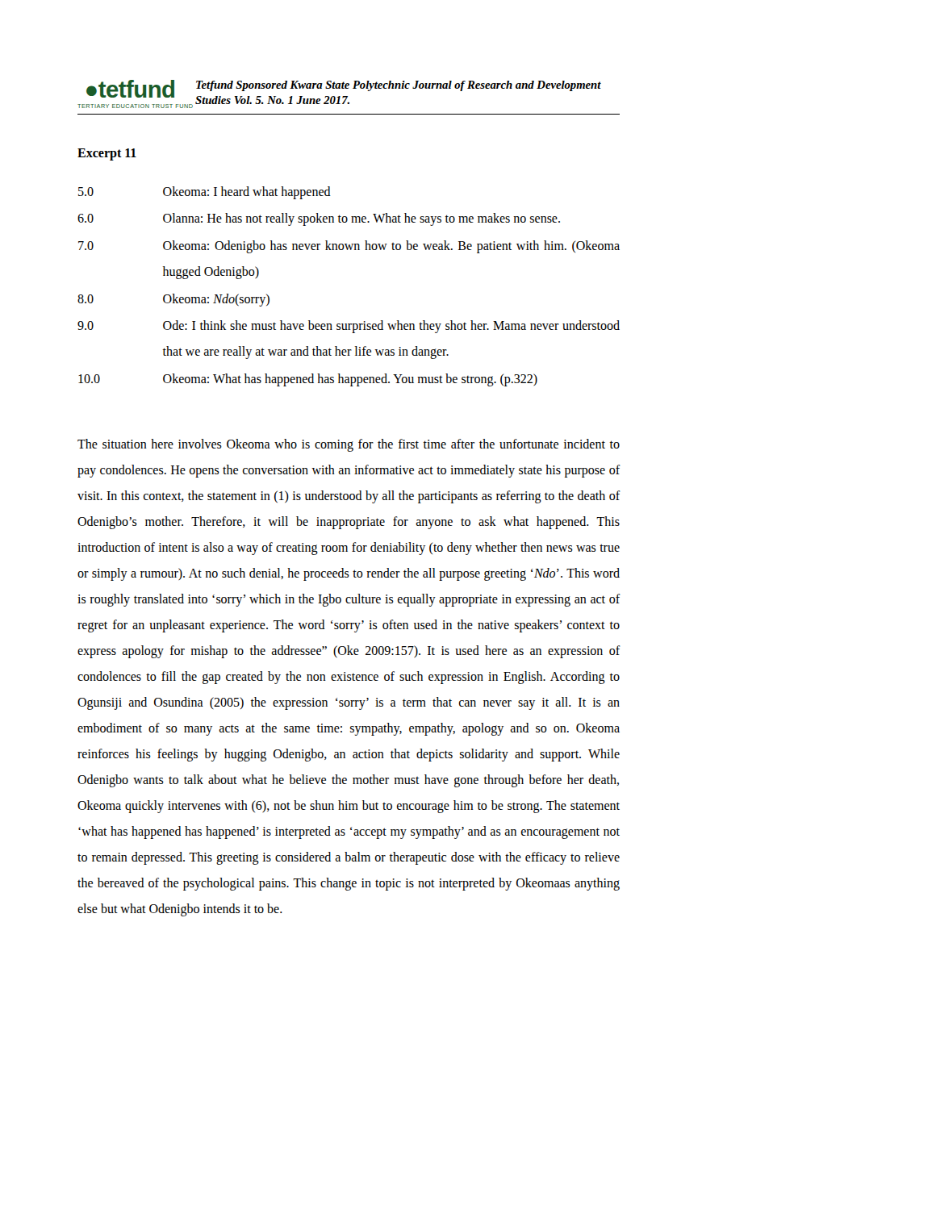●tetfund TERTIARY EDUCATION TRUST FUND
Tetfund Sponsored Kwara State Polytechnic Journal of Research and Development Studies Vol. 5. No. 1 June 2017.
Excerpt 11
| 5.0 | Okeoma: I heard what happened |
| 6.0 | Olanna: He has not really spoken to me. What he says to me makes no sense. |
| 7.0 | Okeoma: Odenigbo has never known how to be weak. Be patient with him. (Okeoma hugged Odenigbo) |
| 8.0 | Okeoma: Ndo (sorry) |
| 9.0 | Ode: I think she must have been surprised when they shot her. Mama never understood that we are really at war and that her life was in danger. |
| 10.0 | Okeoma: What has happened has happened. You must be strong. (p.322) |
The situation here involves Okeoma who is coming for the first time after the unfortunate incident to pay condolences. He opens the conversation with an informative act to immediately state his purpose of visit. In this context, the statement in (1) is understood by all the participants as referring to the death of Odenigbo’s mother. Therefore, it will be inappropriate for anyone to ask what happened. This introduction of intent is also a way of creating room for deniability (to deny whether then news was true or simply a rumour). At no such denial, he proceeds to render the all purpose greeting ‘Ndo’. This word is roughly translated into ‘sorry’ which in the Igbo culture is equally appropriate in expressing an act of regret for an unpleasant experience. The word ‘sorry’ is often used in the native speakers’ context to express apology for mishap to the addressee” (Oke 2009:157). It is used here as an expression of condolences to fill the gap created by the non existence of such expression in English. According to Ogunsiji and Osundina (2005) the expression ‘sorry’ is a term that can never say it all. It is an embodiment of so many acts at the same time: sympathy, empathy, apology and so on. Okeoma reinforces his feelings by hugging Odenigbo, an action that depicts solidarity and support. While Odenigbo wants to talk about what he believe the mother must have gone through before her death, Okeoma quickly intervenes with (6), not be shun him but to encourage him to be strong. The statement ‘what has happened has happened’ is interpreted as ‘accept my sympathy’ and as an encouragement not to remain depressed. This greeting is considered a balm or therapeutic dose with the efficacy to relieve the bereaved of the psychological pains. This change in topic is not interpreted by Okeomaas anything else but what Odenigbo intends it to be.